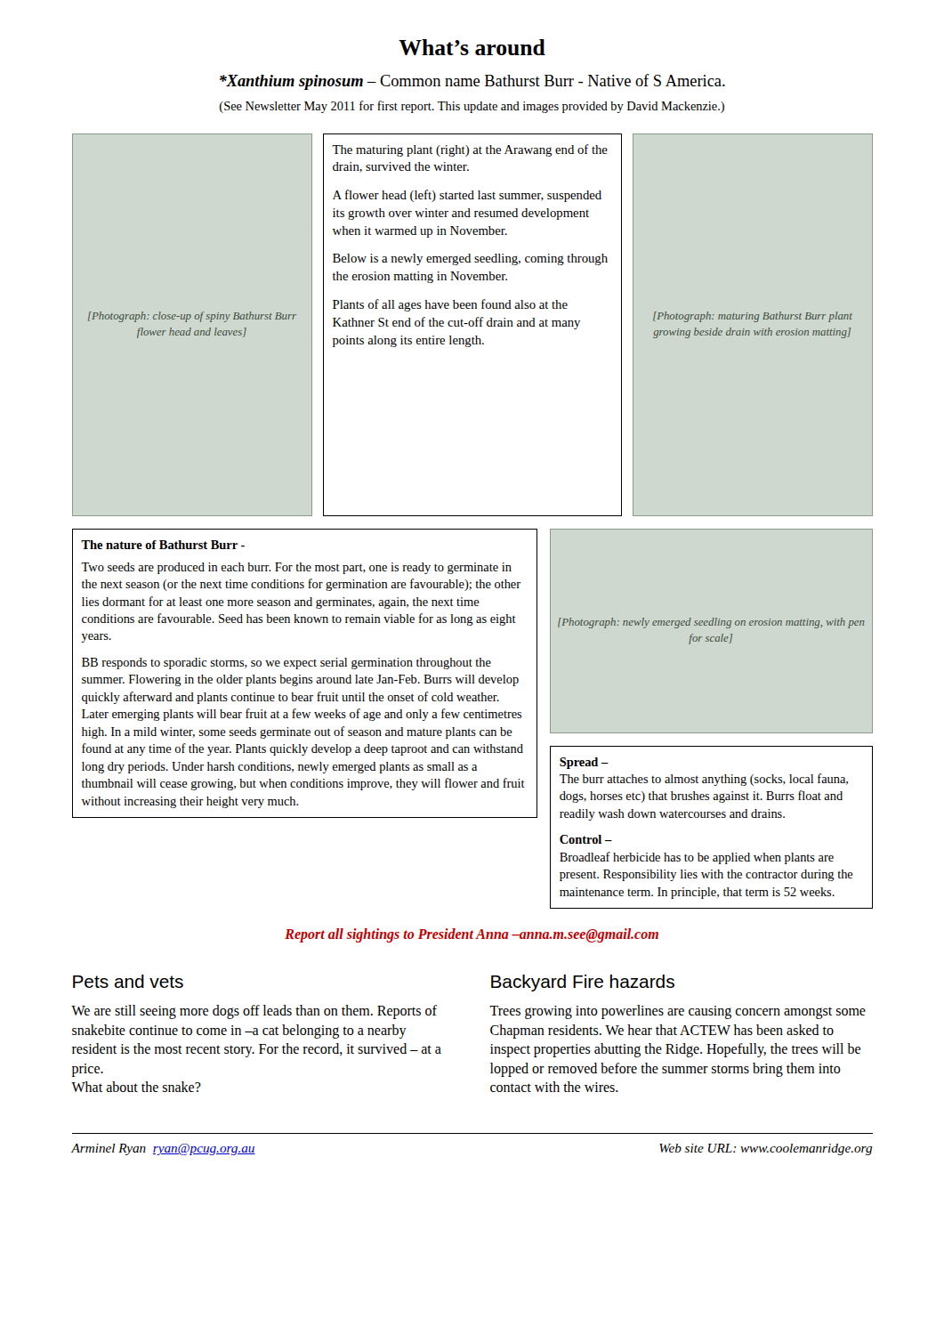What’s around
*Xanthium spinosum – Common name Bathurst Burr - Native of S America.
(See Newsletter May 2011 for first report. This update and images provided by David Mackenzie.)
[Photograph: close-up of spiny Bathurst Burr flower head and leaves]
The maturing plant (right) at the Arawang end of the drain, survived the winter.
A flower head (left) started last summer, suspended its growth over winter and resumed development when it warmed up in November.
Below is a newly emerged seedling, coming through the erosion matting in November.
Plants of all ages have been found also at the Kathner St end of the cut-off drain and at many points along its entire length.
[Photograph: maturing Bathurst Burr plant growing beside drain with erosion matting]
The nature of Bathurst Burr -
Two seeds are produced in each burr. For the most part, one is ready to germinate in the next season (or the next time conditions for germination are favourable); the other lies dormant for at least one more season and germinates, again, the next time conditions are favourable. Seed has been known to remain viable for as long as eight years.
BB responds to sporadic storms, so we expect serial germination throughout the summer. Flowering in the older plants begins around late Jan-Feb. Burrs will develop quickly afterward and plants continue to bear fruit until the onset of cold weather. Later emerging plants will bear fruit at a few weeks of age and only a few centimetres high. In a mild winter, some seeds germinate out of season and mature plants can be found at any time of the year. Plants quickly develop a deep taproot and can withstand long dry periods. Under harsh conditions, newly emerged plants as small as a thumbnail will cease growing, but when conditions improve, they will flower and fruit without increasing their height very much.
[Photograph: newly emerged seedling on erosion matting, with pen for scale]
Spread –
The burr attaches to almost anything (socks, local fauna, dogs, horses etc) that brushes against it. Burrs float and readily wash down watercourses and drains.
Control –
Broadleaf herbicide has to be applied when plants are present. Responsibility lies with the contractor during the maintenance term. In principle, that term is 52 weeks.
Report all sightings to President Anna –anna.m.see@gmail.com
Pets and vets
We are still seeing more dogs off leads than on them. Reports of snakebite continue to come in –a cat belonging to a nearby resident is the most recent story. For the record, it survived – at a price.
What about the snake?
Backyard Fire hazards
Trees growing into powerlines are causing concern amongst some Chapman residents. We hear that ACTEW has been asked to inspect properties abutting the Ridge. Hopefully, the trees will be lopped or removed before the summer storms bring them into contact with the wires.
Arminel Ryan ryan@pcug.org.au Web site URL: www.coolemanridge.org